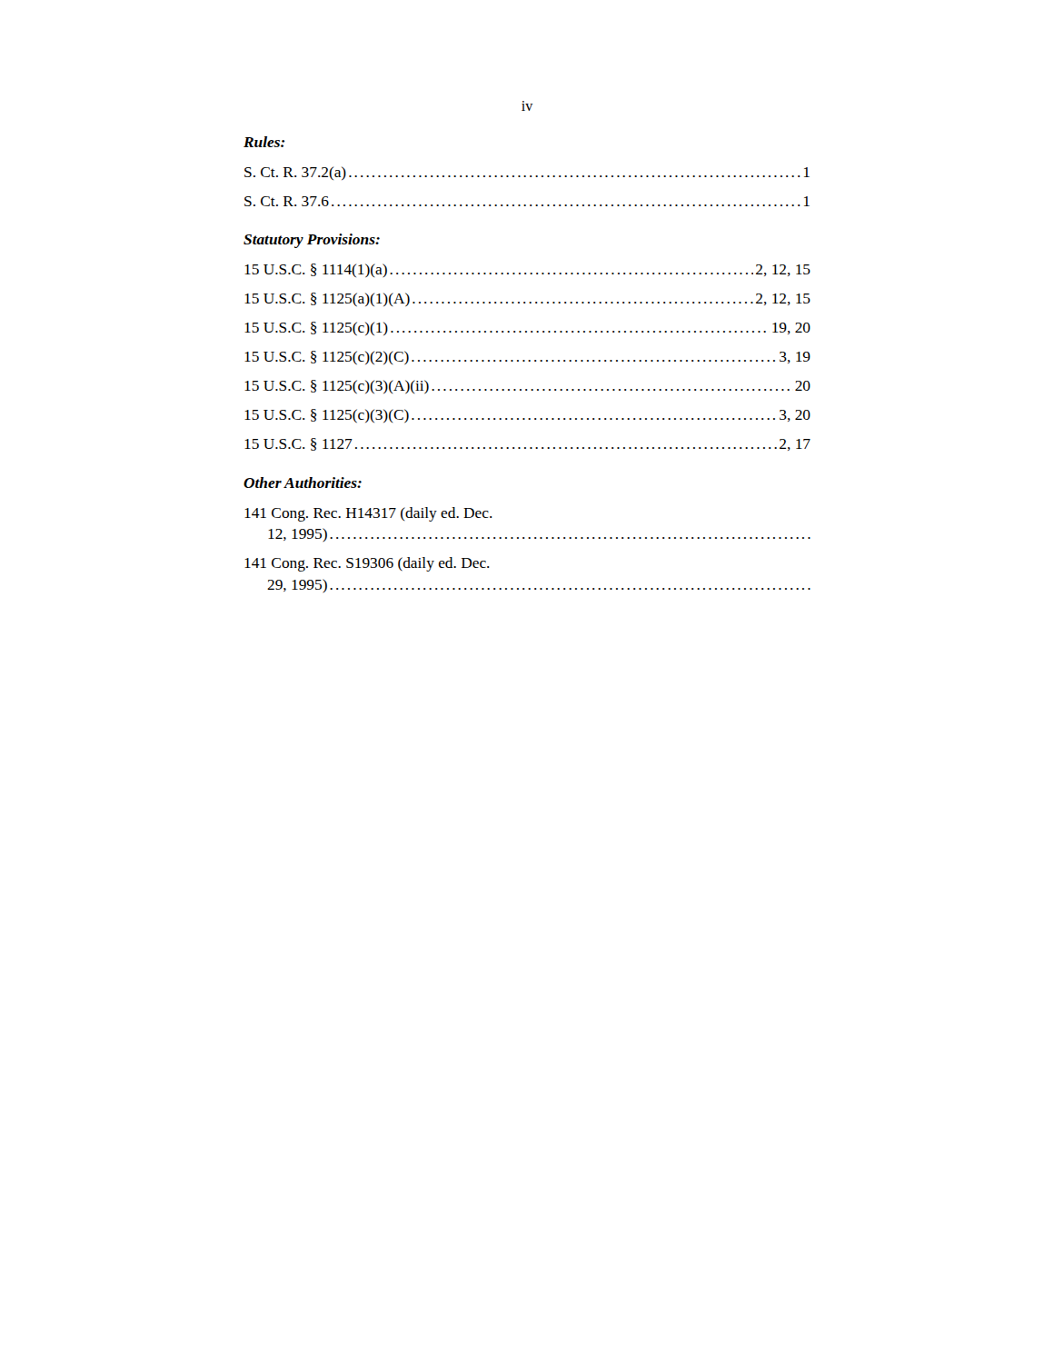iv
Rules:
S. Ct. R. 37.2(a) 1
S. Ct. R. 37.6 1
Statutory Provisions:
15 U.S.C. § 1114(1)(a) 2, 12, 15
15 U.S.C. § 1125(a)(1)(A) 2, 12, 15
15 U.S.C. § 1125(c)(1) 19, 20
15 U.S.C. § 1125(c)(2)(C) 3, 19
15 U.S.C. § 1125(c)(3)(A)(ii) 20
15 U.S.C. § 1125(c)(3)(C) 3, 20
15 U.S.C. § 1127 2, 17
Other Authorities:
141 Cong. Rec. H14317 (daily ed. Dec. 12, 1995) 21
141 Cong. Rec. S19306 (daily ed. Dec. 29, 1995) 21